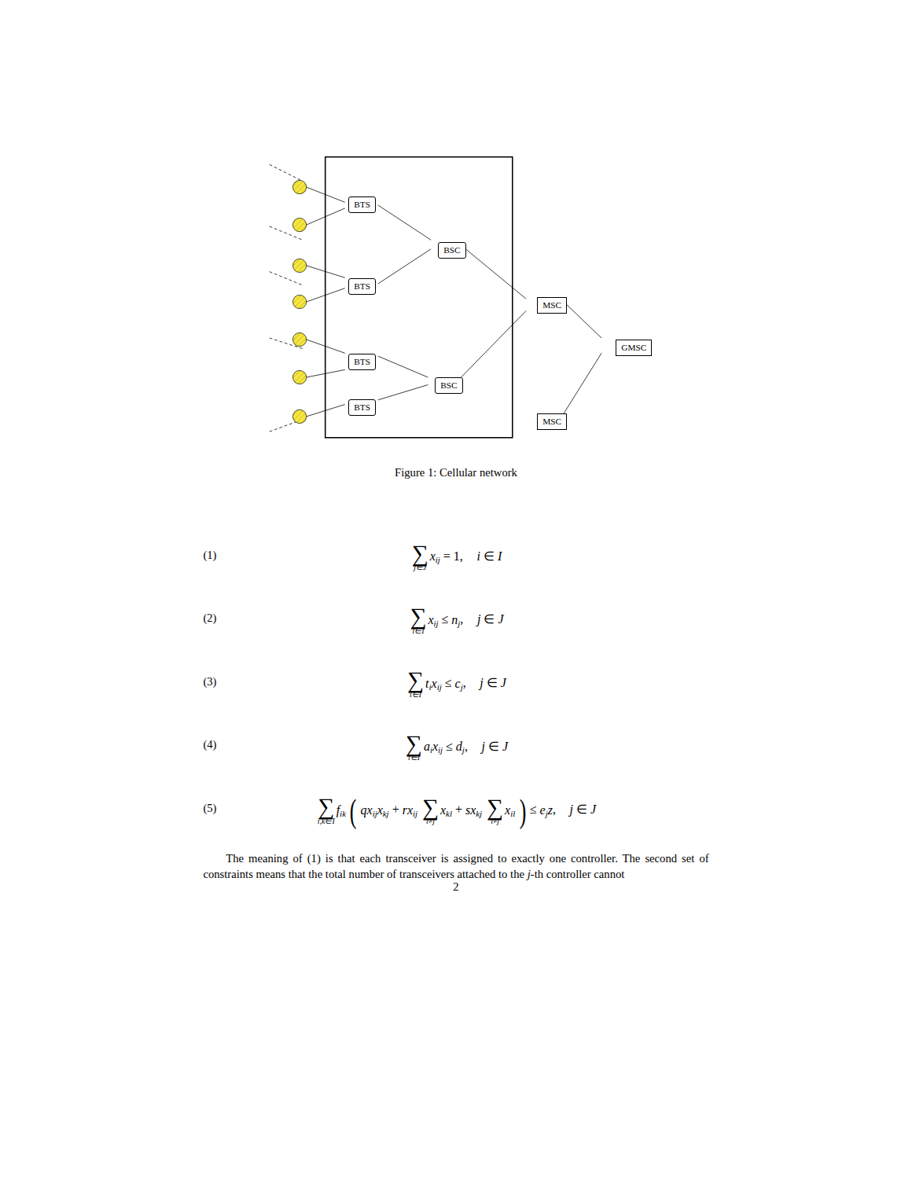BTS
BTS
BTS
BTS
BSC
BSC
MSC
MSC
GMSC
Figure 1: Cellular network
(1)
∑j∈J xij = 1, i ∈ I
(2)
∑i∈I xij ≤ nj, j ∈ J
(3)
∑i∈I tixij ≤ cj, j ∈ J
(4)
∑i∈I aixij ≤ dj, j ∈ J
(5)
∑i,k∈I fik ( qxijxkj + rxij ∑l≠j xkl + sxkj ∑l≠j xil ) ≤ ejz, j ∈ J
The meaning of (1) is that each transceiver is assigned to exactly one controller. The second set of constraints means that the total number of transceivers attached to the j-th controller cannot
2